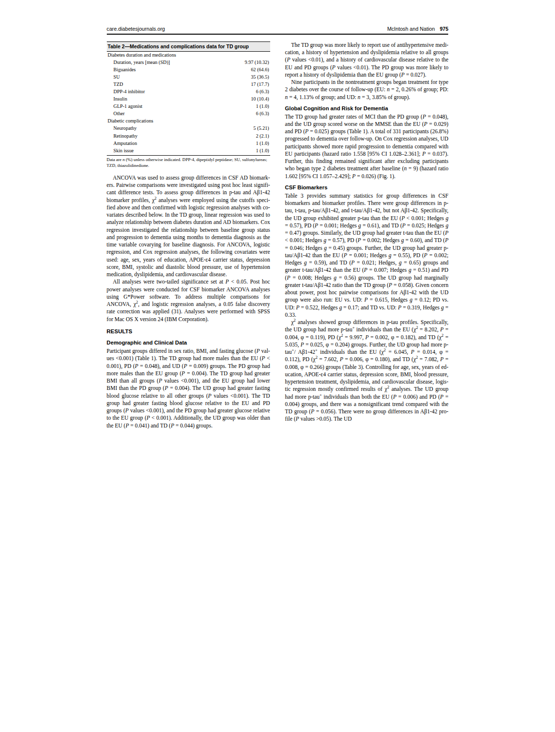care.diabetesjournals.org
McIntosh and Nation975
Table 2—Medications and complications data for TD group
| Diabetes duration and medications |
| Duration, years [mean (SD)] | 9.97 (10.32) |
| Biguanides | 62 (64.6) |
| SU | 35 (36.5) |
| TZD | 17 (17.7) |
| DPP-4 inhibitor | 6 (6.3) |
| Insulin | 10 (10.4) |
| GLP-1 agonist | 1 (1.0) |
| Other | 6 (6.3) |
| Diabetic complications |
| Neuropathy | 5 (5.21) |
| Retinopathy | 2 (2.1) |
| Amputation | 1 (1.0) |
| Skin issue | 1 (1.0) |
Data are n (%) unless otherwise indicated. DPP-4, dipeptidyl peptidase; SU, sulfonylureas; TZD, thiazolidinedione.
ANCOVA was used to assess group differences in CSF AD biomarkers. Pairwise comparisons were investigated using post hoc least significant difference tests. To assess group differences in p-tau and Aβ1-42 biomarker profiles, χ2 analyses were employed using the cutoffs specified above and then confirmed with logistic regression analyses with covariates described below. In the TD group, linear regression was used to analyze relationship between diabetes duration and AD biomarkers. Cox regression investigated the relationship between baseline group status and progression to dementia using months to dementia diagnosis as the time variable covarying for baseline diagnosis. For ANCOVA, logistic regression, and Cox regression analyses, the following covariates were used: age, sex, years of education, APOE-ε4 carrier status, depression score, BMI, systolic and diastolic blood pressure, use of hypertension medication, dyslipidemia, and cardiovascular disease.
All analyses were two-tailed significance set at P < 0.05. Post hoc power analyses were conducted for CSF biomarker ANCOVA analyses using G*Power software. To address multiple comparisons for ANCOVA, χ2, and logistic regression analyses, a 0.05 false discovery rate correction was applied (31). Analyses were performed with SPSS for Mac OS X version 24 (IBM Corporation).
RESULTS
Demographic and Clinical Data
Participant groups differed in sex ratio, BMI, and fasting glucose (P values <0.001) (Table 1). The TD group had more males than the EU (P < 0.001), PD (P = 0.048), and UD (P = 0.009) groups. The PD group had more males than the EU group (P = 0.004). The TD group had greater BMI than all groups (P values <0.001), and the EU group had lower BMI than the PD group (P = 0.004). The UD group had greater fasting blood glucose relative to all other groups (P values <0.001). The TD group had greater fasting blood glucose relative to the EU and PD groups (P values <0.001), and the PD group had greater glucose relative to the EU group (P < 0.001). Additionally, the UD group was older than the EU (P = 0.041) and TD (P = 0.044) groups.
The TD group was more likely to report use of antihypertensive medication, a history of hypertension and dyslipidemia relative to all groups (P values <0.01), and a history of cardiovascular disease relative to the EU and PD groups (P values <0.01). The PD group was more likely to report a history of dyslipidemia than the EU group (P = 0.027).
Nine participants in the nontreatment groups began treatment for type 2 diabetes over the course of follow-up (EU: n = 2, 0.26% of group; PD: n = 4, 1.13% of group; and UD: n = 3, 3.85% of group).
Global Cognition and Risk for Dementia
The TD group had greater rates of MCI than the PD group (P = 0.048), and the UD group scored worse on the MMSE than the EU (P = 0.029) and PD (P = 0.025) groups (Table 1). A total of 331 participants (26.8%) progressed to dementia over follow-up. On Cox regression analyses, UD participants showed more rapid progression to dementia compared with EU participants (hazard ratio 1.558 [95% CI 1.028–2.361]; P = 0.037). Further, this finding remained significant after excluding participants who began type 2 diabetes treatment after baseline (n = 9) (hazard ratio 1.602 [95% CI 1.057–2.429]; P = 0.026) (Fig. 1).
CSF Biomarkers
Table 3 provides summary statistics for group differences in CSF biomarkers and biomarker profiles. There were group differences in p-tau, t-tau, p-tau/Aβ1-42, and t-tau/Aβ1-42, but not Aβ1-42. Specifically, the UD group exhibited greater p-tau than the EU (P < 0.001; Hedges g = 0.57), PD (P = 0.001; Hedges g = 0.61), and TD (P = 0.025; Hedges g = 0.47) groups. Similarly, the UD group had greater t-tau than the EU (P < 0.001; Hedges g = 0.57), PD (P = 0.002; Hedges g = 0.60), and TD (P = 0.046; Hedges g = 0.45) groups. Further, the UD group had greater p-tau/Aβ1-42 than the EU (P = 0.001; Hedges g = 0.55), PD (P = 0.002; Hedges g = 0.59), and TD (P = 0.021; Hedges, g = 0.65) groups and greater t-tau/Aβ1-42 than the EU (P = 0.007; Hedges g = 0.51) and PD (P = 0.008; Hedges g = 0.56) groups. The UD group had marginally greater t-tau/Aβ1-42 ratio than the TD group (P = 0.058). Given concern about power, post hoc pairwise comparisons for Aβ1-42 with the UD group were also run: EU vs. UD: P = 0.615, Hedges g = 0.12; PD vs. UD: P = 0.522, Hedges g = 0.17; and TD vs. UD: P = 0.319, Hedges g = 0.33.
χ2 analyses showed group differences in p-tau profiles. Specifically, the UD group had more p-tau+ individuals than the EU (χ2 = 8.202, P = 0.004, φ = 0.119), PD (χ2 = 9.997, P = 0.002, φ = 0.182), and TD (χ2 = 5.035, P = 0.025, φ = 0.204) groups. Further, the UD group had more p-tau+/ Aβ1-42+ individuals than the EU (χ2 = 6.045, P = 0.014, φ = 0.112), PD (χ2 = 7.602, P = 0.006, φ = 0.180), and TD (χ2 = 7.082, P = 0.008, φ = 0.266) groups (Table 3). Controlling for age, sex, years of education, APOE-ε4 carrier status, depression score, BMI, blood pressure, hypertension treatment, dyslipidemia, and cardiovascular disease, logistic regression mostly confirmed results of χ2 analyses. The UD group had more p-tau+ individuals than both the EU (P = 0.006) and PD (P = 0.004) groups, and there was a nonsignificant trend compared with the TD group (P = 0.056). There were no group differences in Aβ1-42 profile (P values >0.05). The UD